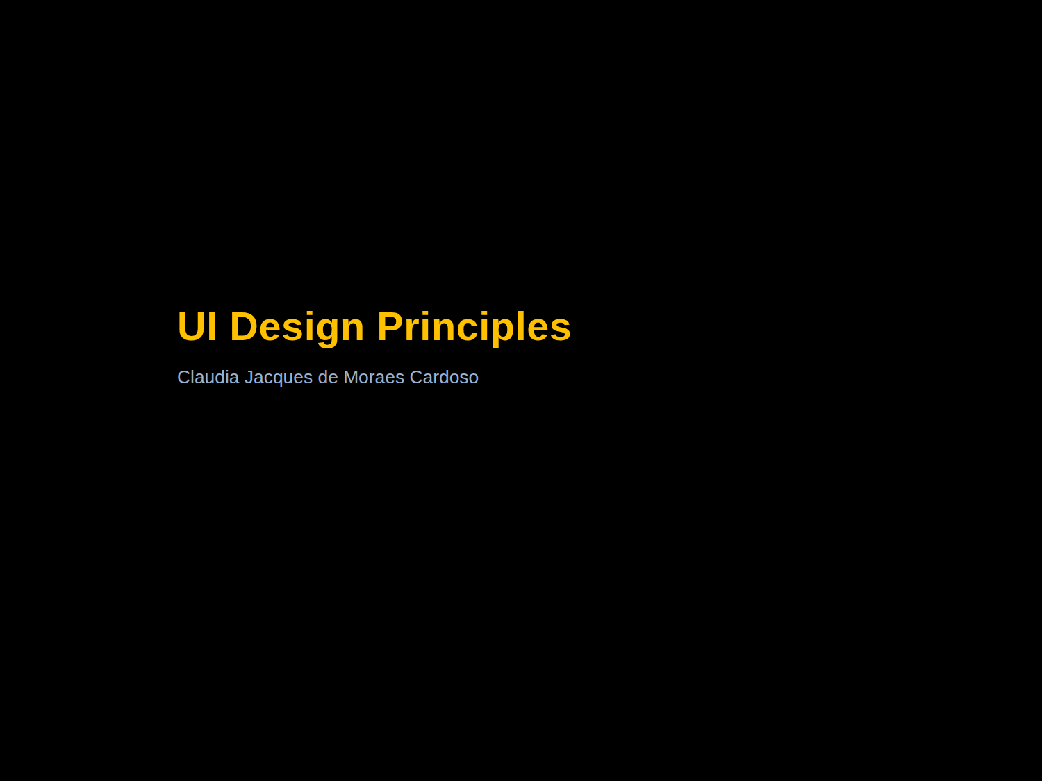UI Design Principles
Claudia Jacques de Moraes Cardoso